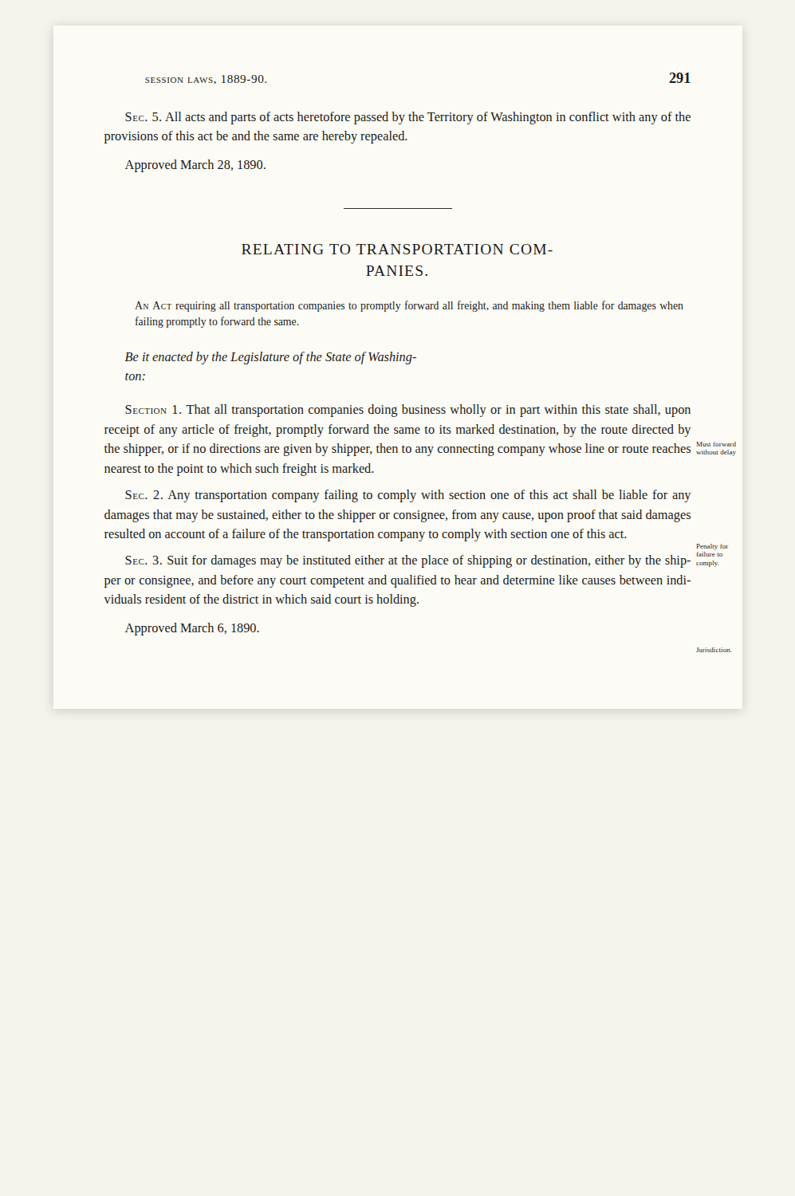Session Laws, 1889-90. 291
Sec. 5. All acts and parts of acts heretofore passed by the Territory of Washington in conflict with any of the provisions of this act be and the same are hereby repealed.
Approved March 28, 1890.
Relating to Transportation Com-
panies.
An Act requiring all transportation companies to promptly forward all freight, and making them liable for damages when failing promptly to forward the same.
Be it enacted by the Legislature of the State of Washing-ton:
Section 1. That all transportation companies doing business wholly or in part within this state shall, upon receipt of any article of freight, promptly forward the same to its marked destination, by the route directed by the shipper, or if no directions are given by shipper, then to any connecting company whose line or route reaches nearest to the point to which such freight is marked.Must forward without delay
Sec. 2. Any transportation company failing to comply with section one of this act shall be liable for any damages that may be sustained, either to the shipper or consignee, from any cause, upon proof that said damages resulted on account of a failure of the transportation company to comply with section one of this act.Penalty for failure to comply.
Sec. 3. Suit for damages may be instituted either at the place of shipping or destination, either by the shipper or consignee, and before any court competent and qualified to hear and determine like causes between individuals resident of the district in which said court is holding.Jurisdiction.
Approved March 6, 1890.